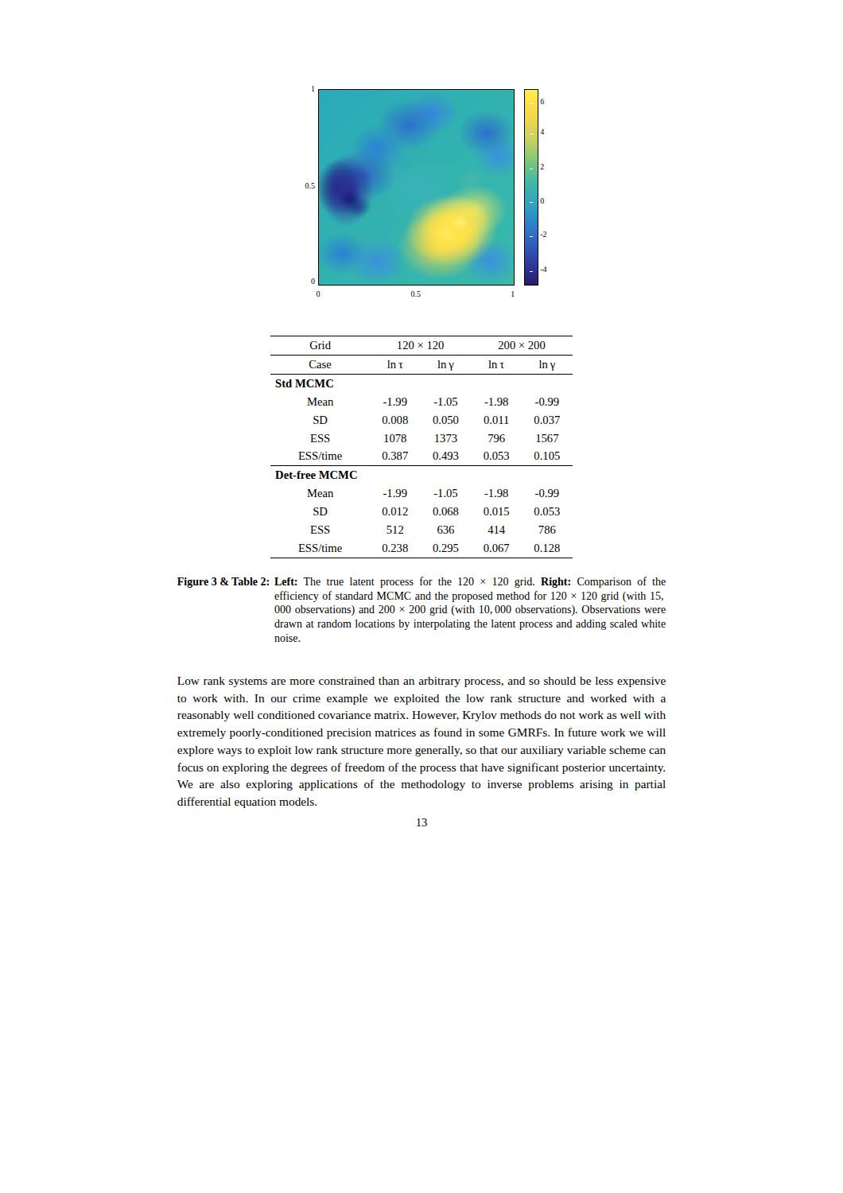1
0.5
0
0
0.5
1
6
4
2
0
-2
-4
| Grid | 120 × 120 | 200 × 200 |
| Case | ln τ | ln γ | ln τ | ln γ |
| Std MCMC | | | | |
| Mean | -1.99 | -1.05 | -1.98 | -0.99 |
| SD | 0.008 | 0.050 | 0.011 | 0.037 |
| ESS | 1078 | 1373 | 796 | 1567 |
| ESS/time | 0.387 | 0.493 | 0.053 | 0.105 |
| Det-free MCMC | | | | |
| Mean | -1.99 | -1.05 | -1.98 | -0.99 |
| SD | 0.012 | 0.068 | 0.015 | 0.053 |
| ESS | 512 | 636 | 414 | 786 |
| ESS/time | 0.238 | 0.295 | 0.067 | 0.128 |
Figure 3 & Table 2:
Left: The true latent process for the 120 × 120 grid. Right: Comparison of the efficiency of standard MCMC and the proposed method for 120 × 120 grid (with 15, 000 observations) and 200 × 200 grid (with 10, 000 observations). Observations were drawn at random locations by interpolating the latent process and adding scaled white noise.
Low rank systems are more constrained than an arbitrary process, and so should be less expensive to work with. In our crime example we exploited the low rank structure and worked with a reasonably well conditioned covariance matrix. However, Krylov methods do not work as well with extremely poorly-conditioned precision matrices as found in some GMRFs. In future work we will explore ways to exploit low rank structure more generally, so that our auxiliary variable scheme can focus on exploring the degrees of freedom of the process that have significant posterior uncertainty. We are also exploring applications of the methodology to inverse problems arising in partial differential equation models.
13